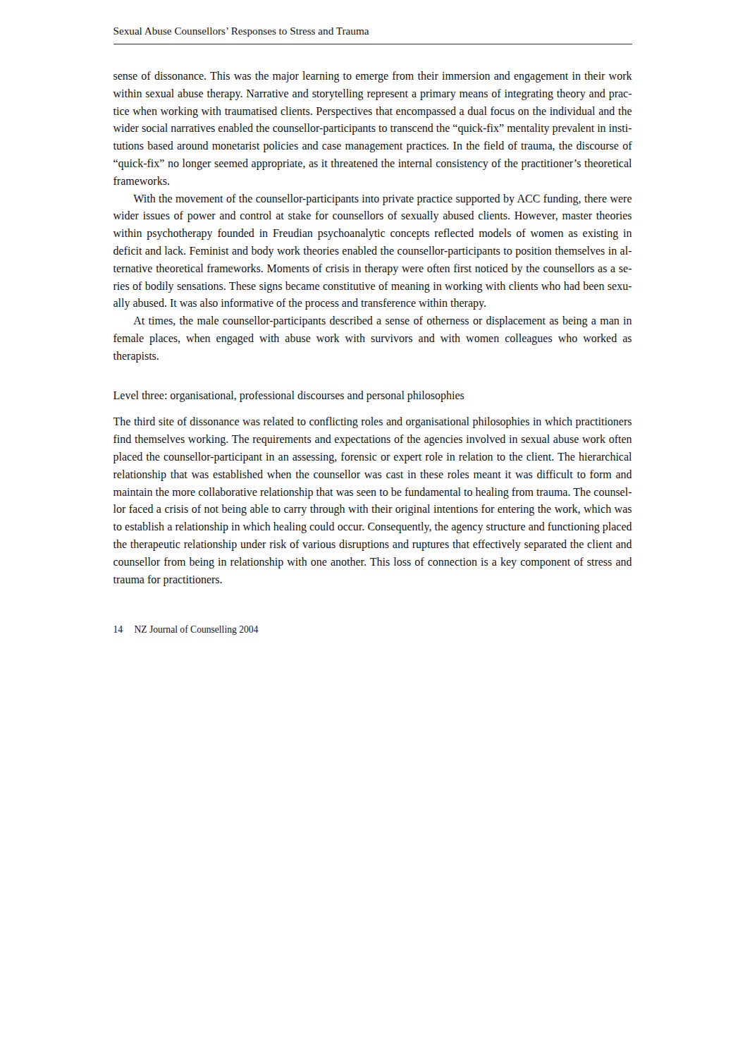Sexual Abuse Counsellors’ Responses to Stress and Trauma
sense of dissonance. This was the major learning to emerge from their immersion and engagement in their work within sexual abuse therapy. Narrative and storytelling represent a primary means of integrating theory and practice when working with traumatised clients. Perspectives that encompassed a dual focus on the individual and the wider social narratives enabled the counsellor-participants to transcend the “quick-fix” mentality prevalent in institutions based around monetarist policies and case management practices. In the field of trauma, the discourse of “quick-fix” no longer seemed appropriate, as it threatened the internal consistency of the practitioner’s theoretical frameworks.
With the movement of the counsellor-participants into private practice supported by ACC funding, there were wider issues of power and control at stake for counsellors of sexually abused clients. However, master theories within psychotherapy founded in Freudian psychoanalytic concepts reflected models of women as existing in deficit and lack. Feminist and body work theories enabled the counsellor-participants to position themselves in alternative theoretical frameworks. Moments of crisis in therapy were often first noticed by the counsellors as a series of bodily sensations. These signs became constitutive of meaning in working with clients who had been sexually abused. It was also informative of the process and transference within therapy.
At times, the male counsellor-participants described a sense of otherness or displacement as being a man in female places, when engaged with abuse work with survivors and with women colleagues who worked as therapists.
Level three: organisational, professional discourses and personal philosophies
The third site of dissonance was related to conflicting roles and organisational philosophies in which practitioners find themselves working. The requirements and expectations of the agencies involved in sexual abuse work often placed the counsellor-participant in an assessing, forensic or expert role in relation to the client. The hierarchical relationship that was established when the counsellor was cast in these roles meant it was difficult to form and maintain the more collaborative relationship that was seen to be fundamental to healing from trauma. The counsellor faced a crisis of not being able to carry through with their original intentions for entering the work, which was to establish a relationship in which healing could occur. Consequently, the agency structure and functioning placed the therapeutic relationship under risk of various disruptions and ruptures that effectively separated the client and counsellor from being in relationship with one another. This loss of connection is a key component of stress and trauma for practitioners.
14 NZ Journal of Counselling 2004